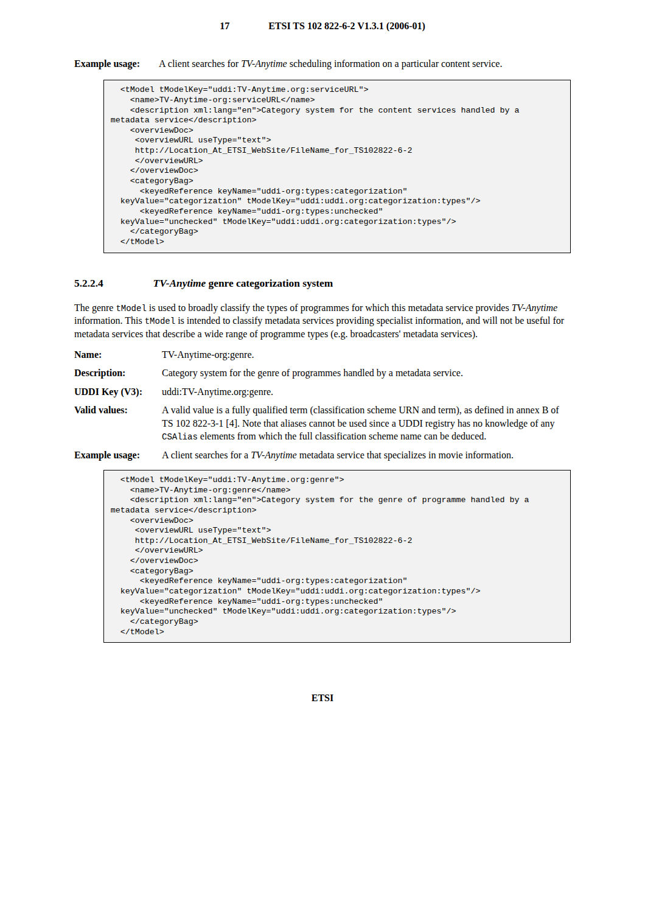17 ETSI TS 102 822-6-2 V1.3.1 (2006-01)
Example usage: A client searches for TV-Anytime scheduling information on a particular content service.
  <tModel tModelKey="uddi:TV-Anytime.org:serviceURL">
    <name>TV-Anytime-org:serviceURL</name>
    <description xml:lang="en">Category system for the content services handled by a
metadata service</description>
    <overviewDoc>
     <overviewURL useType="text">
     http://Location_At_ETSI_WebSite/FileName_for_TS102822-6-2
     </overviewURL>
    </overviewDoc>
    <categoryBag>
      <keyedReference keyName="uddi-org:types:categorization"
  keyValue="categorization" tModelKey="uddi:uddi.org:categorization:types"/>
      <keyedReference keyName="uddi-org:types:unchecked"
  keyValue="unchecked" tModelKey="uddi:uddi.org:categorization:types"/>
    </categoryBag>
  </tModel>
5.2.2.4 TV-Anytime genre categorization system
The genre tModel is used to broadly classify the types of programmes for which this metadata service provides TV-Anytime information. This tModel is intended to classify metadata services providing specialist information, and will not be useful for metadata services that describe a wide range of programme types (e.g. broadcasters' metadata services).
Name: TV-Anytime-org:genre.
Description: Category system for the genre of programmes handled by a metadata service.
UDDI Key (V3): uddi:TV-Anytime.org:genre.
Valid values: A valid value is a fully qualified term (classification scheme URN and term), as defined in annex B of TS 102 822-3-1 [4]. Note that aliases cannot be used since a UDDI registry has no knowledge of any CSAlias elements from which the full classification scheme name can be deduced.
Example usage: A client searches for a TV-Anytime metadata service that specializes in movie information.
  <tModel tModelKey="uddi:TV-Anytime.org:genre">
    <name>TV-Anytime-org:genre</name>
    <description xml:lang="en">Category system for the genre of programme handled by a
metadata service</description>
    <overviewDoc>
     <overviewURL useType="text">
     http://Location_At_ETSI_WebSite/FileName_for_TS102822-6-2
     </overviewURL>
    </overviewDoc>
    <categoryBag>
      <keyedReference keyName="uddi-org:types:categorization"
  keyValue="categorization" tModelKey="uddi:uddi.org:categorization:types"/>
      <keyedReference keyName="uddi-org:types:unchecked"
  keyValue="unchecked" tModelKey="uddi:uddi.org:categorization:types"/>
    </categoryBag>
  </tModel>
ETSI